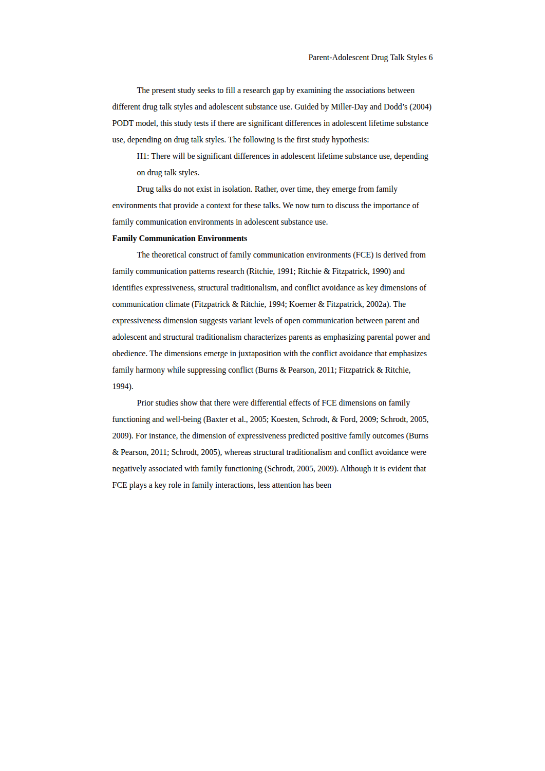Parent-Adolescent Drug Talk Styles 6
The present study seeks to fill a research gap by examining the associations between different drug talk styles and adolescent substance use. Guided by Miller-Day and Dodd’s (2004) PODT model, this study tests if there are significant differences in adolescent lifetime substance use, depending on drug talk styles. The following is the first study hypothesis:
H1: There will be significant differences in adolescent lifetime substance use, depending on drug talk styles.
Drug talks do not exist in isolation. Rather, over time, they emerge from family environments that provide a context for these talks. We now turn to discuss the importance of family communication environments in adolescent substance use.
Family Communication Environments
The theoretical construct of family communication environments (FCE) is derived from family communication patterns research (Ritchie, 1991; Ritchie & Fitzpatrick, 1990) and identifies expressiveness, structural traditionalism, and conflict avoidance as key dimensions of communication climate (Fitzpatrick & Ritchie, 1994; Koerner & Fitzpatrick, 2002a). The expressiveness dimension suggests variant levels of open communication between parent and adolescent and structural traditionalism characterizes parents as emphasizing parental power and obedience. The dimensions emerge in juxtaposition with the conflict avoidance that emphasizes family harmony while suppressing conflict (Burns & Pearson, 2011; Fitzpatrick & Ritchie, 1994).
Prior studies show that there were differential effects of FCE dimensions on family functioning and well-being (Baxter et al., 2005; Koesten, Schrodt, & Ford, 2009; Schrodt, 2005, 2009). For instance, the dimension of expressiveness predicted positive family outcomes (Burns & Pearson, 2011; Schrodt, 2005), whereas structural traditionalism and conflict avoidance were negatively associated with family functioning (Schrodt, 2005, 2009). Although it is evident that FCE plays a key role in family interactions, less attention has been